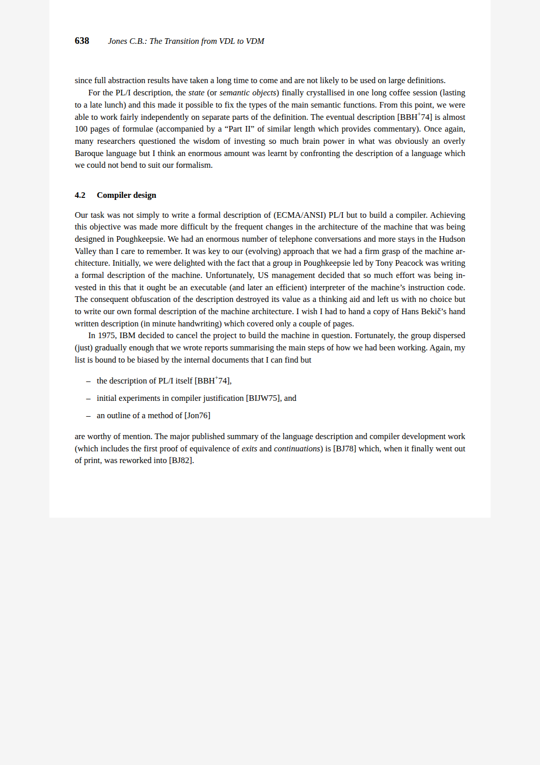638 Jones C.B.: The Transition from VDL to VDM
since full abstraction results have taken a long time to come and are not likely to be used on large definitions.
For the PL/I description, the state (or semantic objects) finally crystallised in one long coffee session (lasting to a late lunch) and this made it possible to fix the types of the main semantic functions. From this point, we were able to work fairly independently on separate parts of the definition. The eventual description [BBH+74] is almost 100 pages of formulae (accompanied by a “Part II” of similar length which provides commentary). Once again, many researchers questioned the wisdom of investing so much brain power in what was obviously an overly Baroque language but I think an enormous amount was learnt by confronting the description of a language which we could not bend to suit our formalism.
4.2 Compiler design
Our task was not simply to write a formal description of (ECMA/ANSI) PL/I but to build a compiler. Achieving this objective was made more difficult by the frequent changes in the architecture of the machine that was being designed in Poughkeepsie. We had an enormous number of telephone conversations and more stays in the Hudson Valley than I care to remember. It was key to our (evolving) approach that we had a firm grasp of the machine architecture. Initially, we were delighted with the fact that a group in Poughkeepsie led by Tony Peacock was writing a formal description of the machine. Unfortunately, US management decided that so much effort was being invested in this that it ought be an executable (and later an efficient) interpreter of the machine’s instruction code. The consequent obfuscation of the description destroyed its value as a thinking aid and left us with no choice but to write our own formal description of the machine architecture. I wish I had to hand a copy of Hans Bekič’s hand written description (in minute handwriting) which covered only a couple of pages.
In 1975, IBM decided to cancel the project to build the machine in question. Fortunately, the group dispersed (just) gradually enough that we wrote reports summarising the main steps of how we had been working. Again, my list is bound to be biased by the internal documents that I can find but
the description of PL/I itself [BBH+74],
initial experiments in compiler justification [BIJW75], and
an outline of a method of [Jon76]
are worthy of mention. The major published summary of the language description and compiler development work (which includes the first proof of equivalence of exits and continuations) is [BJ78] which, when it finally went out of print, was reworked into [BJ82].